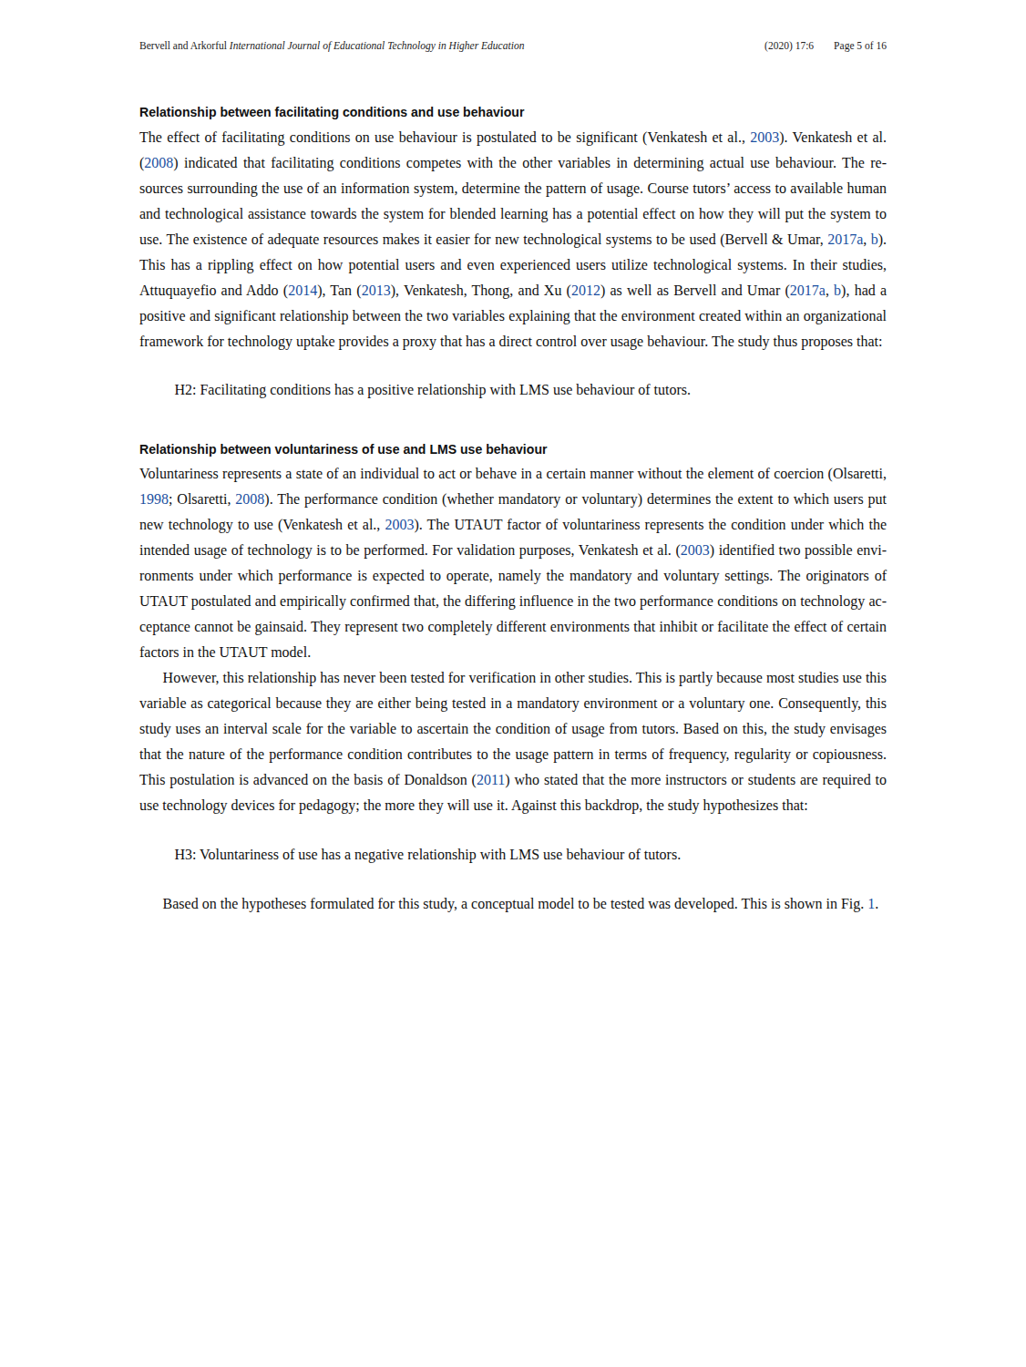Bervell and Arkorful International Journal of Educational Technology in Higher Education
(2020) 17:6
Page 5 of 16
Relationship between facilitating conditions and use behaviour
The effect of facilitating conditions on use behaviour is postulated to be significant (Venkatesh et al., 2003). Venkatesh et al. (2008) indicated that facilitating conditions competes with the other variables in determining actual use behaviour. The resources surrounding the use of an information system, determine the pattern of usage. Course tutors’ access to available human and technological assistance towards the system for blended learning has a potential effect on how they will put the system to use. The existence of adequate resources makes it easier for new technological systems to be used (Bervell & Umar, 2017a, b). This has a rippling effect on how potential users and even experienced users utilize technological systems. In their studies, Attuquayefio and Addo (2014), Tan (2013), Venkatesh, Thong, and Xu (2012) as well as Bervell and Umar (2017a, b), had a positive and significant relationship between the two variables explaining that the environment created within an organizational framework for technology uptake provides a proxy that has a direct control over usage behaviour. The study thus proposes that:
H2: Facilitating conditions has a positive relationship with LMS use behaviour of tutors.
Relationship between voluntariness of use and LMS use behaviour
Voluntariness represents a state of an individual to act or behave in a certain manner without the element of coercion (Olsaretti, 1998; Olsaretti, 2008). The performance condition (whether mandatory or voluntary) determines the extent to which users put new technology to use (Venkatesh et al., 2003). The UTAUT factor of voluntariness represents the condition under which the intended usage of technology is to be performed. For validation purposes, Venkatesh et al. (2003) identified two possible environments under which performance is expected to operate, namely the mandatory and voluntary settings. The originators of UTAUT postulated and empirically confirmed that, the differing influence in the two performance conditions on technology acceptance cannot be gainsaid. They represent two completely different environments that inhibit or facilitate the effect of certain factors in the UTAUT model.
However, this relationship has never been tested for verification in other studies. This is partly because most studies use this variable as categorical because they are either being tested in a mandatory environment or a voluntary one. Consequently, this study uses an interval scale for the variable to ascertain the condition of usage from tutors. Based on this, the study envisages that the nature of the performance condition contributes to the usage pattern in terms of frequency, regularity or copiousness. This postulation is advanced on the basis of Donaldson (2011) who stated that the more instructors or students are required to use technology devices for pedagogy; the more they will use it. Against this backdrop, the study hypothesizes that:
H3: Voluntariness of use has a negative relationship with LMS use behaviour of tutors.
Based on the hypotheses formulated for this study, a conceptual model to be tested was developed. This is shown in Fig. 1.